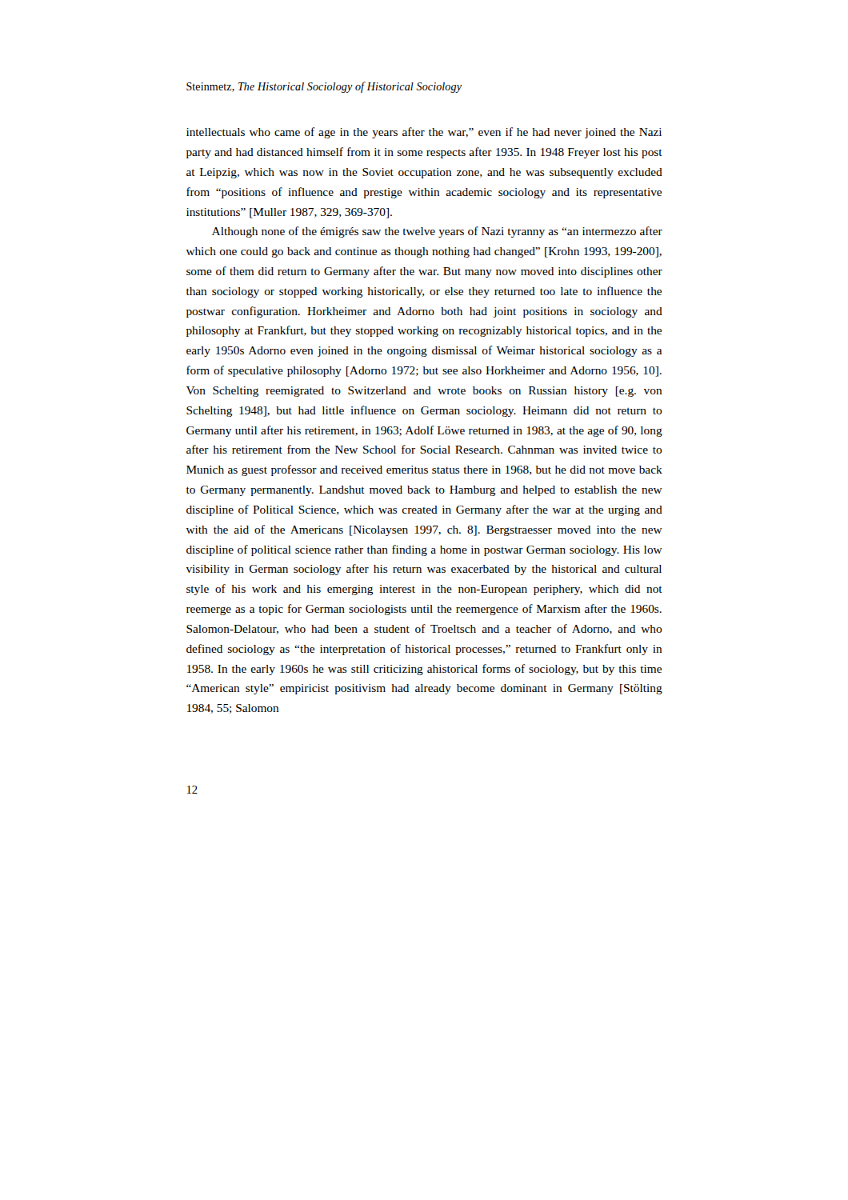Steinmetz, The Historical Sociology of Historical Sociology
intellectuals who came of age in the years after the war,” even if he had never joined the Nazi party and had distanced himself from it in some respects after 1935. In 1948 Freyer lost his post at Leipzig, which was now in the Soviet occupation zone, and he was subsequently excluded from “positions of influence and prestige within academic sociology and its representative institutions” [Muller 1987, 329, 369-370].
Although none of the émigrés saw the twelve years of Nazi tyranny as “an intermezzo after which one could go back and continue as though nothing had changed” [Krohn 1993, 199-200], some of them did return to Germany after the war. But many now moved into disciplines other than sociology or stopped working historically, or else they returned too late to influence the postwar configuration. Horkheimer and Adorno both had joint positions in sociology and philosophy at Frankfurt, but they stopped working on recognizably historical topics, and in the early 1950s Adorno even joined in the ongoing dismissal of Weimar historical sociology as a form of speculative philosophy [Adorno 1972; but see also Horkheimer and Adorno 1956, 10]. Von Schelting reemigrated to Switzerland and wrote books on Russian history [e.g. von Schelting 1948], but had little influence on German sociology. Heimann did not return to Germany until after his retirement, in 1963; Adolf Löwe returned in 1983, at the age of 90, long after his retirement from the New School for Social Research. Cahnman was invited twice to Munich as guest professor and received emeritus status there in 1968, but he did not move back to Germany permanently. Landshut moved back to Hamburg and helped to establish the new discipline of Political Science, which was created in Germany after the war at the urging and with the aid of the Americans [Nicolaysen 1997, ch. 8]. Bergstraesser moved into the new discipline of political science rather than finding a home in postwar German sociology. His low visibility in German sociology after his return was exacerbated by the historical and cultural style of his work and his emerging interest in the non-European periphery, which did not reemerge as a topic for German sociologists until the reemergence of Marxism after the 1960s. Salomon-Delatour, who had been a student of Troeltsch and a teacher of Adorno, and who defined sociology as “the interpretation of historical processes,” returned to Frankfurt only in 1958. In the early 1960s he was still criticizing ahistorical forms of sociology, but by this time “American style” empiricist positivism had already become dominant in Germany [Stölting 1984, 55; Salomon
12